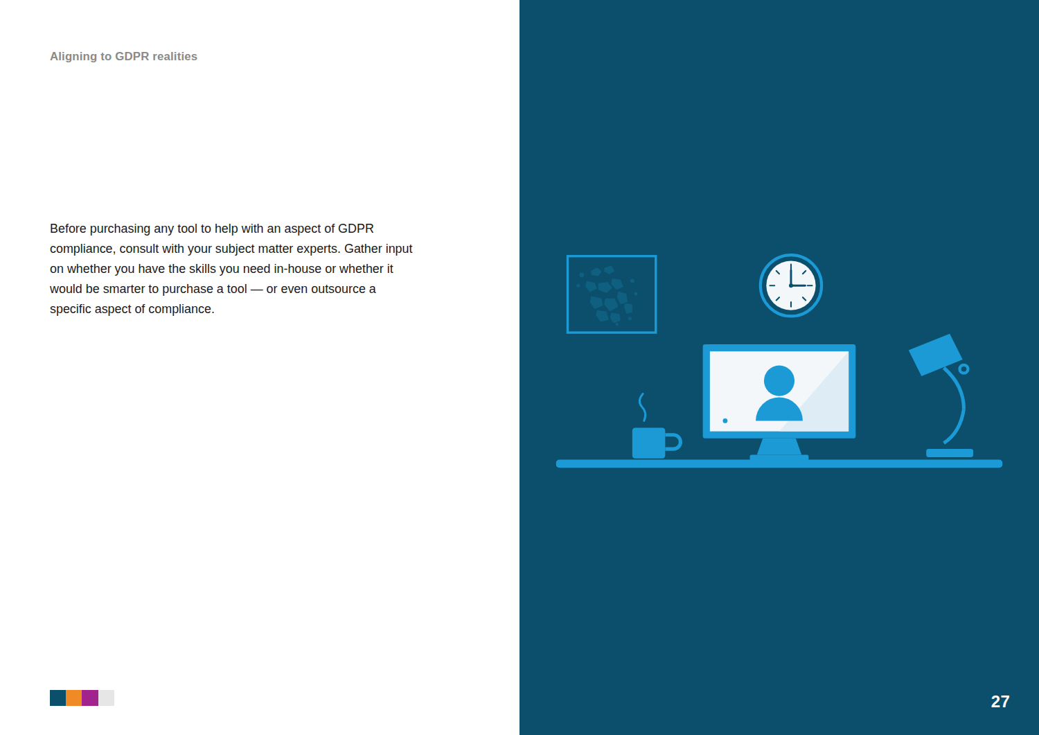Aligning to GDPR realities
Before purchasing any tool to help with an aspect of GDPR compliance, consult with your subject matter experts. Gather input on whether you have the skills you need in-house or whether it would be smarter to purchase a tool — or even outsource a specific aspect of compliance.
27